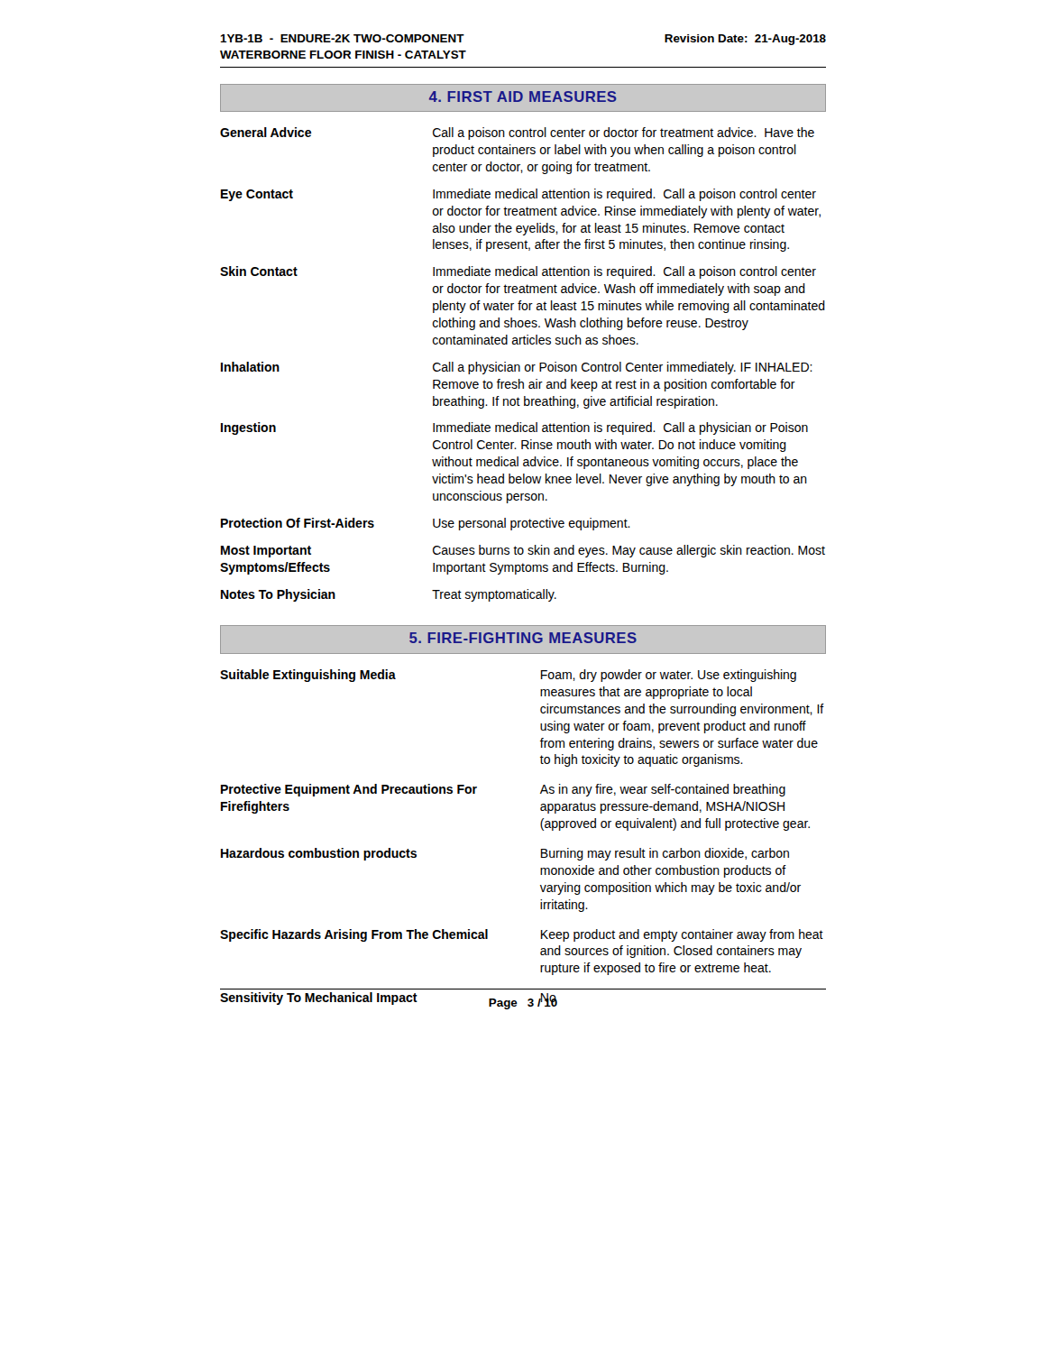| 1YB-1B - ENDURE-2K TWO-COMPONENT WATERBORNE FLOOR FINISH - CATALYST | Revision Date: 21-Aug-2018 |
4. FIRST AID MEASURES
| General Advice | Call a poison control center or doctor for treatment advice. Have the product containers or label with you when calling a poison control center or doctor, or going for treatment. |
| Eye Contact | Immediate medical attention is required. Call a poison control center or doctor for treatment advice. Rinse immediately with plenty of water, also under the eyelids, for at least 15 minutes. Remove contact lenses, if present, after the first 5 minutes, then continue rinsing. |
| Skin Contact | Immediate medical attention is required. Call a poison control center or doctor for treatment advice. Wash off immediately with soap and plenty of water for at least 15 minutes while removing all contaminated clothing and shoes. Wash clothing before reuse. Destroy contaminated articles such as shoes. |
| Inhalation | Call a physician or Poison Control Center immediately. IF INHALED: Remove to fresh air and keep at rest in a position comfortable for breathing. If not breathing, give artificial respiration. |
| Ingestion | Immediate medical attention is required. Call a physician or Poison Control Center. Rinse mouth with water. Do not induce vomiting without medical advice. If spontaneous vomiting occurs, place the victim's head below knee level. Never give anything by mouth to an unconscious person. |
| Protection Of First-Aiders | Use personal protective equipment. |
| Most Important Symptoms/Effects | Causes burns to skin and eyes. May cause allergic skin reaction. Most Important Symptoms and Effects. Burning. |
| Notes To Physician | Treat symptomatically. |
5. FIRE-FIGHTING MEASURES
| Suitable Extinguishing Media | Foam, dry powder or water. Use extinguishing measures that are appropriate to local circumstances and the surrounding environment, If using water or foam, prevent product and runoff from entering drains, sewers or surface water due to high toxicity to aquatic organisms. |
| Protective Equipment And Precautions For Firefighters | As in any fire, wear self-contained breathing apparatus pressure-demand, MSHA/NIOSH (approved or equivalent) and full protective gear. |
| Hazardous combustion products | Burning may result in carbon dioxide, carbon monoxide and other combustion products of varying composition which may be toxic and/or irritating. |
| Specific Hazards Arising From The Chemical | Keep product and empty container away from heat and sources of ignition. Closed containers may rupture if exposed to fire or extreme heat. |
| Sensitivity To Mechanical Impact | No |
Page 3 / 10